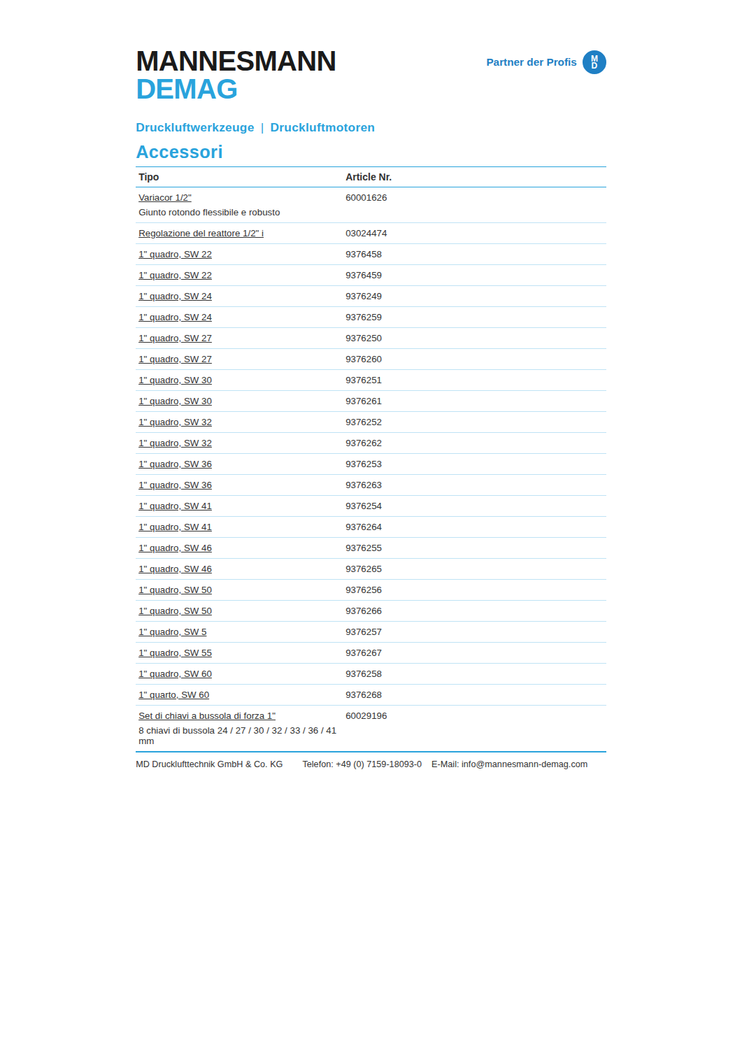MANNESMANN
DEMAG
Partner der Profis
MD
Druckluftwerkzeuge | Druckluftmotoren
Accessori
| Tipo | Article Nr. |
| --- | --- |
| Variacor 1/2" Giunto rotondo flessibile e robusto | 60001626 |
| Regolazione del reattore 1/2" i | 03024474 |
| 1" quadro, SW 22 | 9376458 |
| 1" quadro, SW 22 | 9376459 |
| 1" quadro, SW 24 | 9376249 |
| 1" quadro, SW 24 | 9376259 |
| 1" quadro, SW 27 | 9376250 |
| 1" quadro, SW 27 | 9376260 |
| 1" quadro, SW 30 | 9376251 |
| 1" quadro, SW 30 | 9376261 |
| 1" quadro, SW 32 | 9376252 |
| 1" quadro, SW 32 | 9376262 |
| 1" quadro, SW 36 | 9376253 |
| 1" quadro, SW 36 | 9376263 |
| 1" quadro, SW 41 | 9376254 |
| 1" quadro, SW 41 | 9376264 |
| 1" quadro, SW 46 | 9376255 |
| 1" quadro, SW 46 | 9376265 |
| 1" quadro, SW 50 | 9376256 |
| 1" quadro, SW 50 | 9376266 |
| 1" quadro, SW 5 | 9376257 |
| 1" quadro, SW 55 | 9376267 |
| 1" quadro, SW 60 | 9376258 |
| 1" quarto, SW 60 | 9376268 |
| Set di chiavi a bussola di forza 1" 8 chiavi di bussola 24 / 27 / 30 / 32 / 33 / 36 / 41 mm | 60029196 |
MD Drucklufttechnik GmbH & Co. KG Telefon: +49 (0) 7159-18093-0 E-Mail: info@mannesmann-demag.com